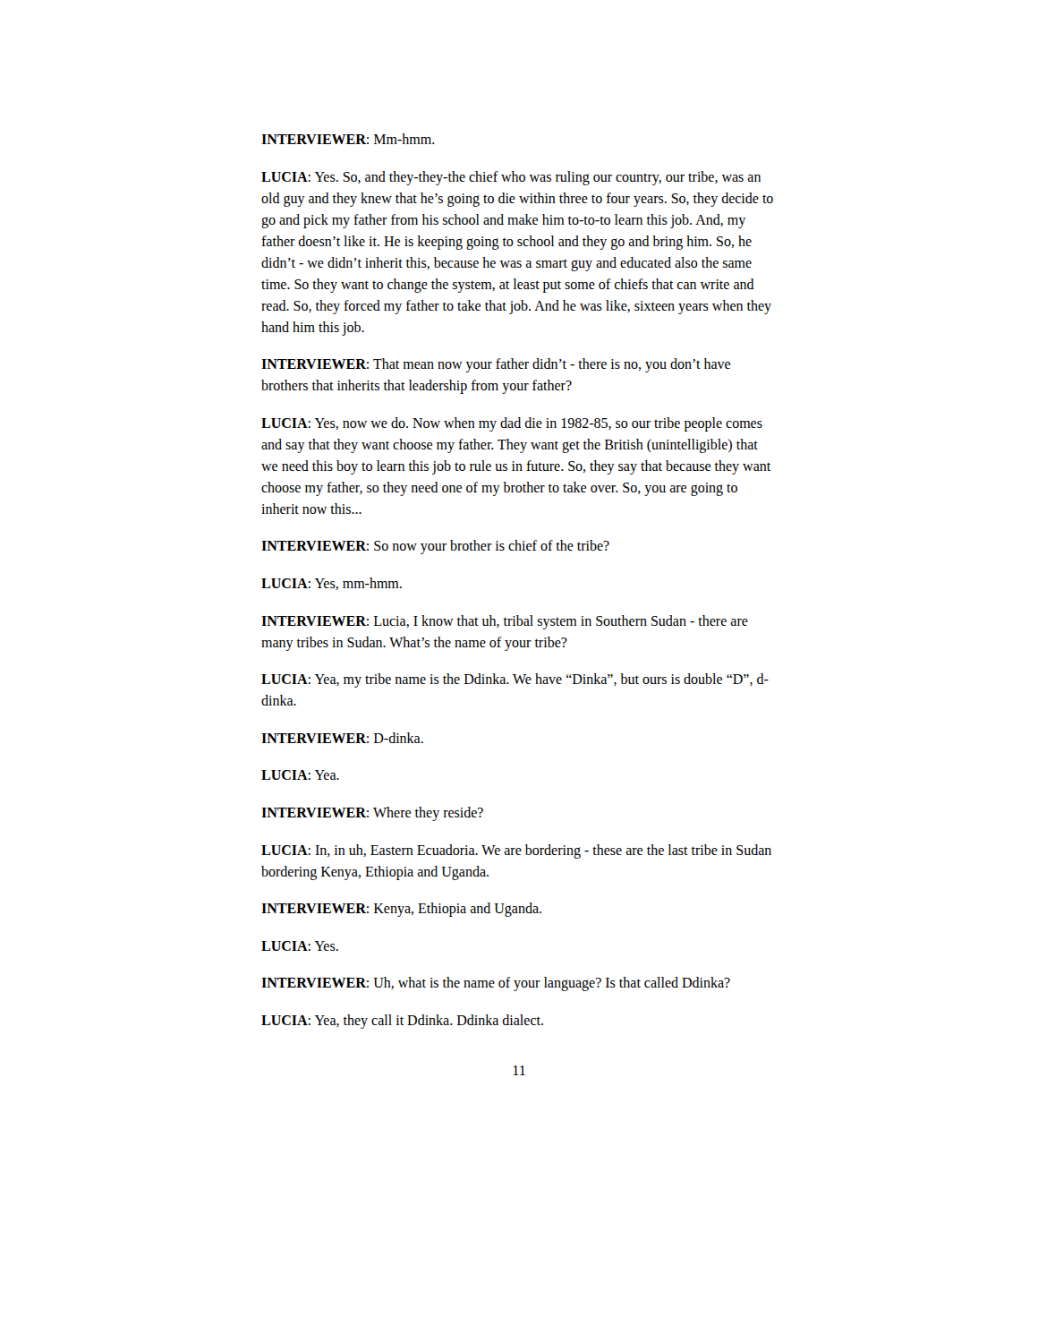INTERVIEWER: Mm-hmm.
LUCIA: Yes. So, and they-they-the chief who was ruling our country, our tribe, was an old guy and they knew that he’s going to die within three to four years. So, they decide to go and pick my father from his school and make him to-to-to learn this job. And, my father doesn’t like it. He is keeping going to school and they go and bring him. So, he didn’t - we didn’t inherit this, because he was a smart guy and educated also the same time. So they want to change the system, at least put some of chiefs that can write and read. So, they forced my father to take that job. And he was like, sixteen years when they hand him this job.
INTERVIEWER: That mean now your father didn’t - there is no, you don’t have brothers that inherits that leadership from your father?
LUCIA: Yes, now we do. Now when my dad die in 1982-85, so our tribe people comes and say that they want choose my father. They want get the British (unintelligible) that we need this boy to learn this job to rule us in future. So, they say that because they want choose my father, so they need one of my brother to take over. So, you are going to inherit now this...
INTERVIEWER: So now your brother is chief of the tribe?
LUCIA: Yes, mm-hmm.
INTERVIEWER: Lucia, I know that uh, tribal system in Southern Sudan - there are many tribes in Sudan. What’s the name of your tribe?
LUCIA: Yea, my tribe name is the Ddinka. We have “Dinka”, but ours is double “D”, d-dinka.
INTERVIEWER: D-dinka.
LUCIA: Yea.
INTERVIEWER: Where they reside?
LUCIA: In, in uh, Eastern Ecuadoria. We are bordering - these are the last tribe in Sudan bordering Kenya, Ethiopia and Uganda.
INTERVIEWER: Kenya, Ethiopia and Uganda.
LUCIA: Yes.
INTERVIEWER: Uh, what is the name of your language? Is that called Ddinka?
LUCIA: Yea, they call it Ddinka. Ddinka dialect.
11